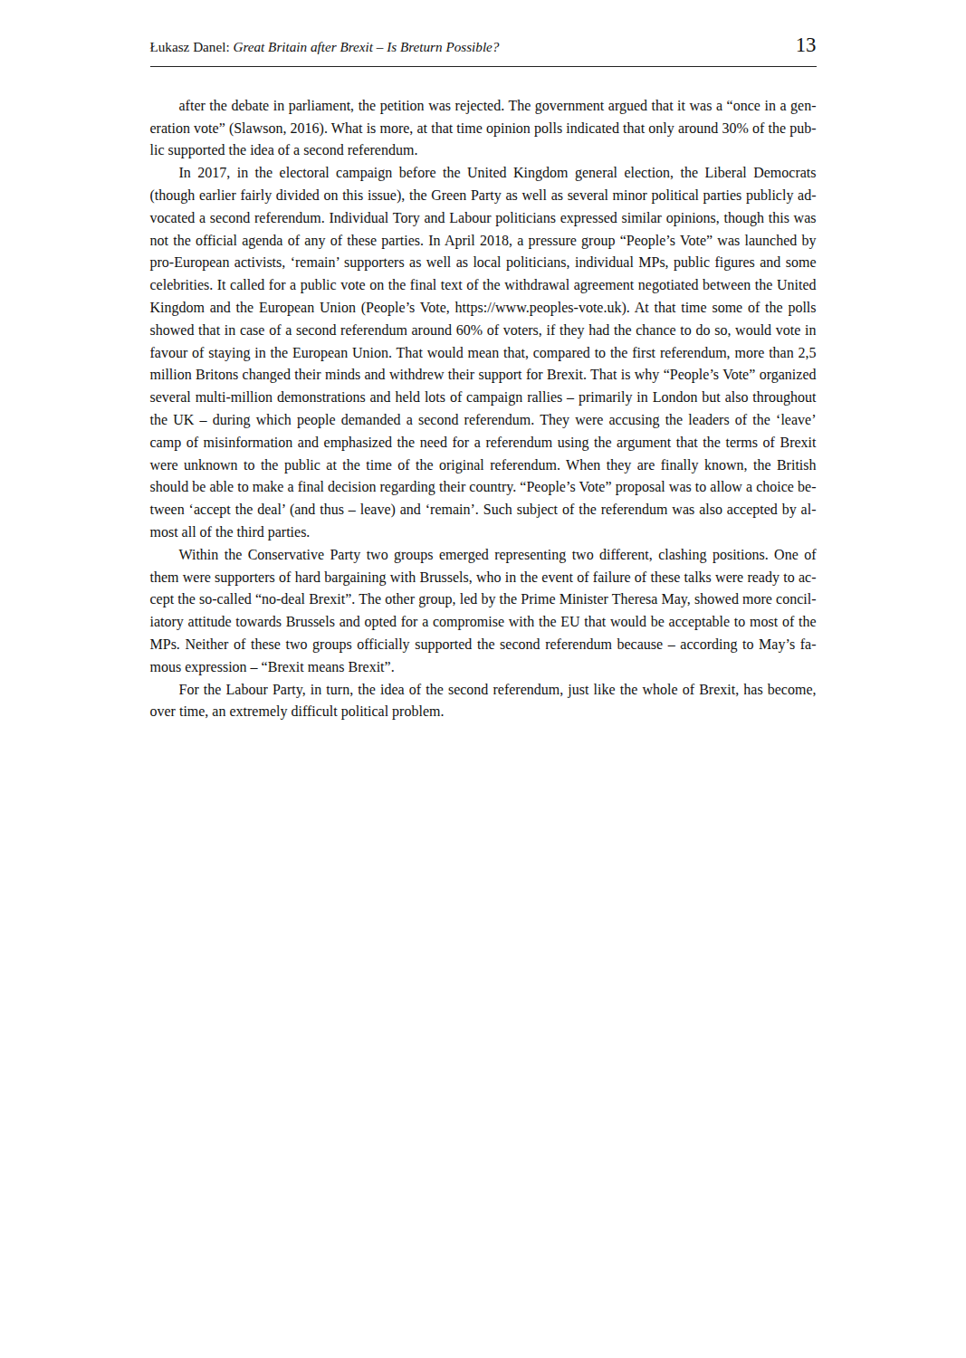Łukasz Danel: Great Britain after Brexit – Is Breturn Possible? 13
after the debate in parliament, the petition was rejected. The government argued that it was a “once in a generation vote” (Slawson, 2016). What is more, at that time opinion polls indicated that only around 30% of the public supported the idea of a second referendum.
In 2017, in the electoral campaign before the United Kingdom general election, the Liberal Democrats (though earlier fairly divided on this issue), the Green Party as well as several minor political parties publicly advocated a second referendum. Individual Tory and Labour politicians expressed similar opinions, though this was not the official agenda of any of these parties. In April 2018, a pressure group “People’s Vote” was launched by pro-European activists, ‘remain’ supporters as well as local politicians, individual MPs, public figures and some celebrities. It called for a public vote on the final text of the withdrawal agreement negotiated between the United Kingdom and the European Union (People’s Vote, https://www.peoples-vote.uk). At that time some of the polls showed that in case of a second referendum around 60% of voters, if they had the chance to do so, would vote in favour of staying in the European Union. That would mean that, compared to the first referendum, more than 2,5 million Britons changed their minds and withdrew their support for Brexit. That is why “People’s Vote” organized several multi-million demonstrations and held lots of campaign rallies – primarily in London but also throughout the UK – during which people demanded a second referendum. They were accusing the leaders of the ‘leave’ camp of misinformation and emphasized the need for a referendum using the argument that the terms of Brexit were unknown to the public at the time of the original referendum. When they are finally known, the British should be able to make a final decision regarding their country. “People’s Vote” proposal was to allow a choice between ‘accept the deal’ (and thus – leave) and ‘remain’. Such subject of the referendum was also accepted by almost all of the third parties.
Within the Conservative Party two groups emerged representing two different, clashing positions. One of them were supporters of hard bargaining with Brussels, who in the event of failure of these talks were ready to accept the so-called “no-deal Brexit”. The other group, led by the Prime Minister Theresa May, showed more conciliatory attitude towards Brussels and opted for a compromise with the EU that would be acceptable to most of the MPs. Neither of these two groups officially supported the second referendum because – according to May’s famous expression – “Brexit means Brexit”.
For the Labour Party, in turn, the idea of the second referendum, just like the whole of Brexit, has become, over time, an extremely difficult political problem.